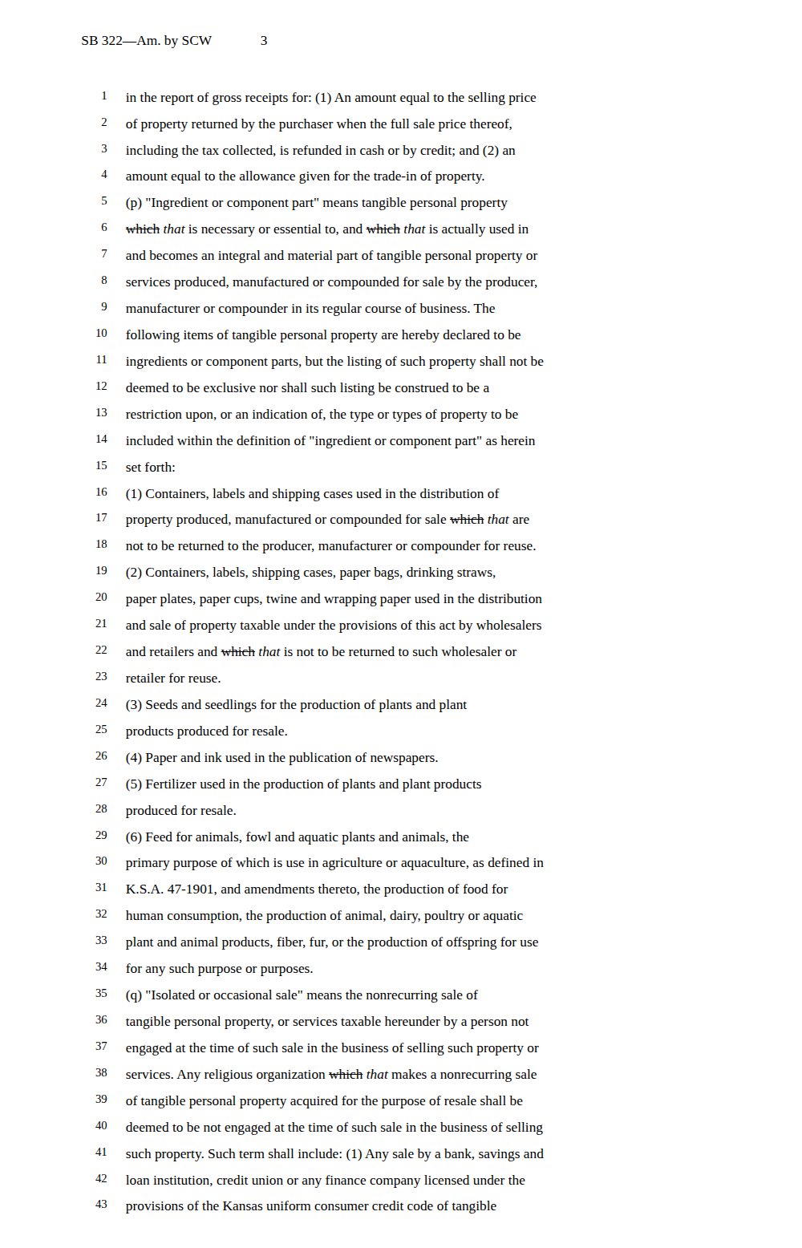SB 322—Am. by SCW 3
in the report of gross receipts for: (1) An amount equal to the selling price
of property returned by the purchaser when the full sale price thereof,
including the tax collected, is refunded in cash or by credit; and (2) an
amount equal to the allowance given for the trade-in of property.
(p) "Ingredient or component part" means tangible personal property
which that is necessary or essential to, and which that is actually used in
and becomes an integral and material part of tangible personal property or
services produced, manufactured or compounded for sale by the producer,
manufacturer or compounder in its regular course of business. The
following items of tangible personal property are hereby declared to be
ingredients or component parts, but the listing of such property shall not be
deemed to be exclusive nor shall such listing be construed to be a
restriction upon, or an indication of, the type or types of property to be
included within the definition of "ingredient or component part" as herein
set forth:
(1) Containers, labels and shipping cases used in the distribution of
property produced, manufactured or compounded for sale which that are
not to be returned to the producer, manufacturer or compounder for reuse.
(2) Containers, labels, shipping cases, paper bags, drinking straws,
paper plates, paper cups, twine and wrapping paper used in the distribution
and sale of property taxable under the provisions of this act by wholesalers
and retailers and which that is not to be returned to such wholesaler or
retailer for reuse.
(3) Seeds and seedlings for the production of plants and plant
products produced for resale.
(4) Paper and ink used in the publication of newspapers.
(5) Fertilizer used in the production of plants and plant products
produced for resale.
(6) Feed for animals, fowl and aquatic plants and animals, the
primary purpose of which is use in agriculture or aquaculture, as defined in
K.S.A. 47-1901, and amendments thereto, the production of food for
human consumption, the production of animal, dairy, poultry or aquatic
plant and animal products, fiber, fur, or the production of offspring for use
for any such purpose or purposes.
(q) "Isolated or occasional sale" means the nonrecurring sale of
tangible personal property, or services taxable hereunder by a person not
engaged at the time of such sale in the business of selling such property or
services. Any religious organization which that makes a nonrecurring sale
of tangible personal property acquired for the purpose of resale shall be
deemed to be not engaged at the time of such sale in the business of selling
such property. Such term shall include: (1) Any sale by a bank, savings and
loan institution, credit union or any finance company licensed under the
provisions of the Kansas uniform consumer credit code of tangible